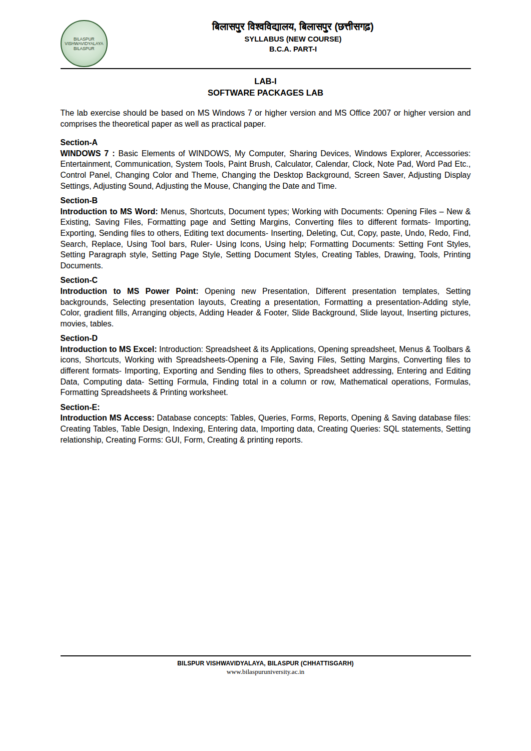BILASPUR
VISHWAVIDYALAYA
BILASPUR
बिलासपुर विश्वविद्यालय, बिलासपुर (छत्तीसगढ़)
SYLLABUS (NEW COURSE)
B.C.A. PART-I
LAB-I
SOFTWARE PACKAGES LAB
The lab exercise should be based on MS Windows 7 or higher version and MS Office 2007 or higher version and comprises the theoretical paper as well as practical paper.
Section-A
WINDOWS 7 : Basic Elements of WINDOWS, My Computer, Sharing Devices, Windows Explorer, Accessories: Entertainment, Communication, System Tools, Paint Brush, Calculator, Calendar, Clock, Note Pad, Word Pad Etc., Control Panel, Changing Color and Theme, Changing the Desktop Background, Screen Saver, Adjusting Display Settings, Adjusting Sound, Adjusting the Mouse, Changing the Date and Time.
Section-B
Introduction to MS Word: Menus, Shortcuts, Document types; Working with Documents: Opening Files – New & Existing, Saving Files, Formatting page and Setting Margins, Converting files to different formats- Importing, Exporting, Sending files to others, Editing text documents- Inserting, Deleting, Cut, Copy, paste, Undo, Redo, Find, Search, Replace, Using Tool bars, Ruler- Using Icons, Using help; Formatting Documents: Setting Font Styles, Setting Paragraph style, Setting Page Style, Setting Document Styles, Creating Tables, Drawing, Tools, Printing Documents.
Section-C
Introduction to MS Power Point: Opening new Presentation, Different presentation templates, Setting backgrounds, Selecting presentation layouts, Creating a presentation, Formatting a presentation-Adding style, Color, gradient fills, Arranging objects, Adding Header & Footer, Slide Background, Slide layout, Inserting pictures, movies, tables.
Section-D
Introduction to MS Excel: Introduction: Spreadsheet & its Applications, Opening spreadsheet, Menus & Toolbars & icons, Shortcuts, Working with Spreadsheets-Opening a File, Saving Files, Setting Margins, Converting files to different formats- Importing, Exporting and Sending files to others, Spreadsheet addressing, Entering and Editing Data, Computing data- Setting Formula, Finding total in a column or row, Mathematical operations, Formulas, Formatting Spreadsheets & Printing worksheet.
Section-E:
Introduction MS Access: Database concepts: Tables, Queries, Forms, Reports, Opening & Saving database files: Creating Tables, Table Design, Indexing, Entering data, Importing data, Creating Queries: SQL statements, Setting relationship, Creating Forms: GUI, Form, Creating & printing reports.
BILSPUR VISHWAVIDYALAYA, BILASPUR (CHHATTISGARH)
www.bilaspuruniversity.ac.in